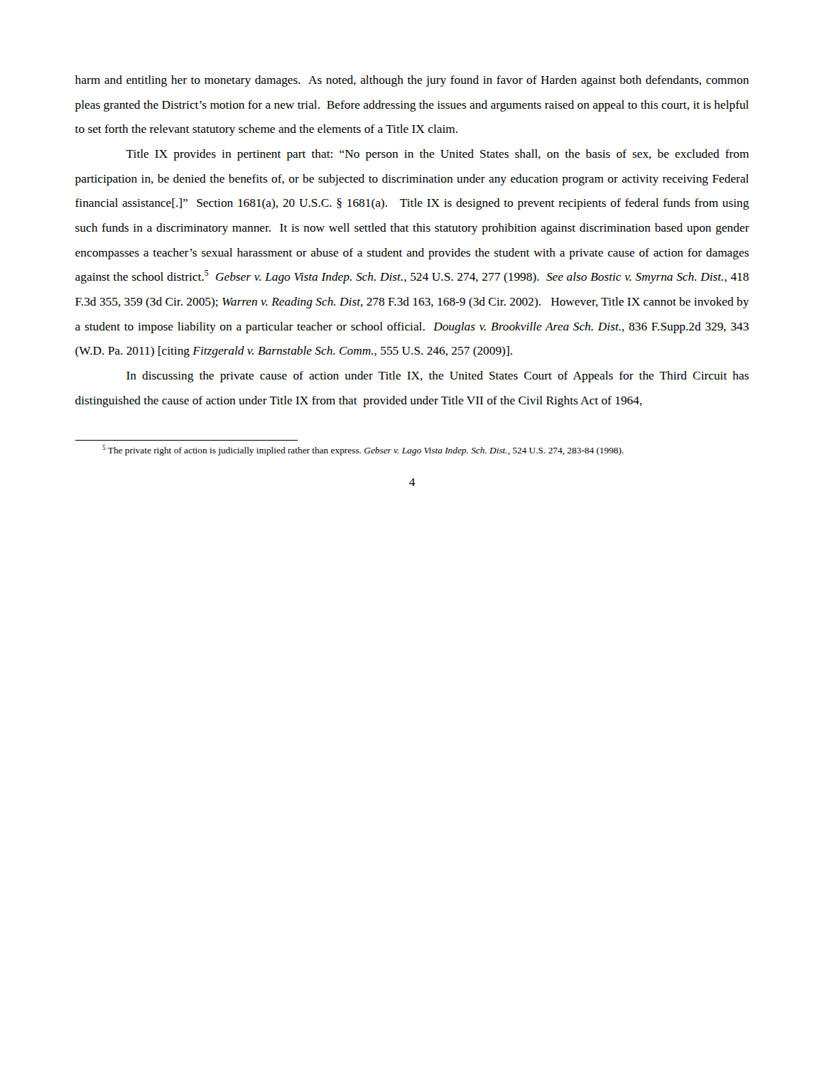harm and entitling her to monetary damages. As noted, although the jury found in favor of Harden against both defendants, common pleas granted the District’s motion for a new trial. Before addressing the issues and arguments raised on appeal to this court, it is helpful to set forth the relevant statutory scheme and the elements of a Title IX claim.
Title IX provides in pertinent part that: “No person in the United States shall, on the basis of sex, be excluded from participation in, be denied the benefits of, or be subjected to discrimination under any education program or activity receiving Federal financial assistance[.]” Section 1681(a), 20 U.S.C. § 1681(a). Title IX is designed to prevent recipients of federal funds from using such funds in a discriminatory manner. It is now well settled that this statutory prohibition against discrimination based upon gender encompasses a teacher’s sexual harassment or abuse of a student and provides the student with a private cause of action for damages against the school district.5 Gebser v. Lago Vista Indep. Sch. Dist., 524 U.S. 274, 277 (1998). See also Bostic v. Smyrna Sch. Dist., 418 F.3d 355, 359 (3d Cir. 2005); Warren v. Reading Sch. Dist, 278 F.3d 163, 168-9 (3d Cir. 2002). However, Title IX cannot be invoked by a student to impose liability on a particular teacher or school official. Douglas v. Brookville Area Sch. Dist., 836 F.Supp.2d 329, 343 (W.D. Pa. 2011) [citing Fitzgerald v. Barnstable Sch. Comm., 555 U.S. 246, 257 (2009)].
In discussing the private cause of action under Title IX, the United States Court of Appeals for the Third Circuit has distinguished the cause of action under Title IX from that provided under Title VII of the Civil Rights Act of 1964,
5 The private right of action is judicially implied rather than express. Gebser v. Lago Vista Indep. Sch. Dist., 524 U.S. 274, 283-84 (1998).
4